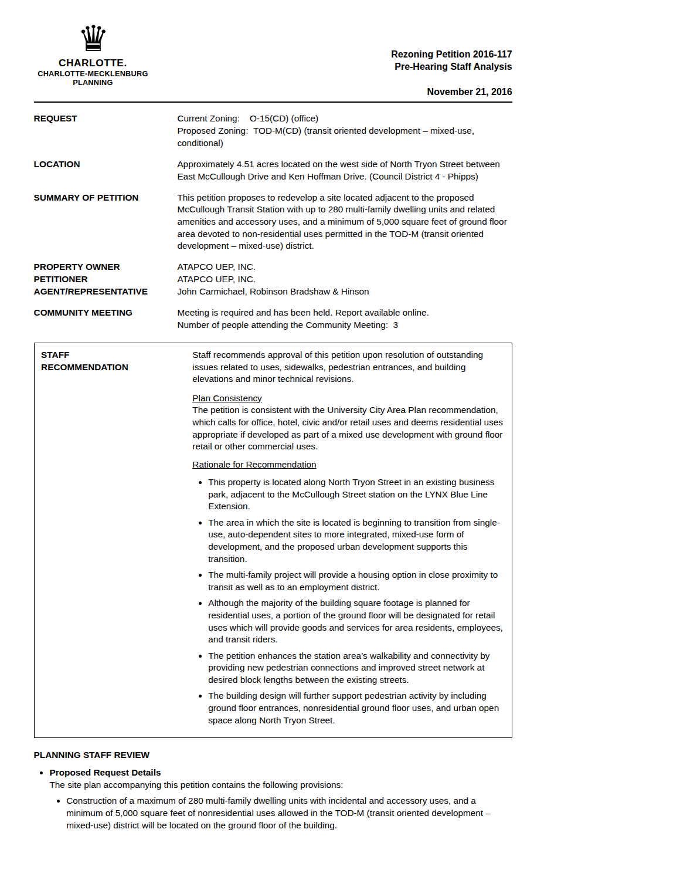♛
CHARLOTTE.
CHARLOTTE-MECKLENBURG
PLANNING
Rezoning Petition 2016-117
Pre-Hearing Staff Analysis
November 21, 2016
| REQUEST | Current Zoning: O-15(CD) (office) Proposed Zoning: TOD-M(CD) (transit oriented development – mixed-use, conditional) |
| LOCATION | Approximately 4.51 acres located on the west side of North Tryon Street between East McCullough Drive and Ken Hoffman Drive. (Council District 4 - Phipps) |
| SUMMARY OF PETITION | This petition proposes to redevelop a site located adjacent to the proposed McCullough Transit Station with up to 280 multi-family dwelling units and related amenities and accessory uses, and a minimum of 5,000 square feet of ground floor area devoted to non-residential uses permitted in the TOD-M (transit oriented development – mixed-use) district. |
| PROPERTY OWNER PETITIONER AGENT/REPRESENTATIVE | ATAPCO UEP, INC. ATAPCO UEP, INC. John Carmichael, Robinson Bradshaw & Hinson |
| COMMUNITY MEETING | Meeting is required and has been held. Report available online. Number of people attending the Community Meeting: 3 |
| STAFF RECOMMENDATION | Staff recommends approval of this petition upon resolution of outstanding issues related to uses, sidewalks, pedestrian entrances, and building elevations and minor technical revisions. Plan Consistency The petition is consistent with the University City Area Plan recommendation, which calls for office, hotel, civic and/or retail uses and deems residential uses appropriate if developed as part of a mixed use development with ground floor retail or other commercial uses. Rationale for Recommendation This property is located along North Tryon Street in an existing business park, adjacent to the McCullough Street station on the LYNX Blue Line Extension. The area in which the site is located is beginning to transition from single-use, auto-dependent sites to more integrated, mixed-use form of development, and the proposed urban development supports this transition. The multi-family project will provide a housing option in close proximity to transit as well as to an employment district. Although the majority of the building square footage is planned for residential uses, a portion of the ground floor will be designated for retail uses which will provide goods and services for area residents, employees, and transit riders. The petition enhances the station area’s walkability and connectivity by providing new pedestrian connections and improved street network at desired block lengths between the existing streets. The building design will further support pedestrian activity by including ground floor entrances, nonresidential ground floor uses, and urban open space along North Tryon Street. |
PLANNING STAFF REVIEW
Proposed Request Details
The site plan accompanying this petition contains the following provisions:
Construction of a maximum of 280 multi-family dwelling units with incidental and accessory uses, and a minimum of 5,000 square feet of nonresidential uses allowed in the TOD-M (transit oriented development – mixed-use) district will be located on the ground floor of the building.